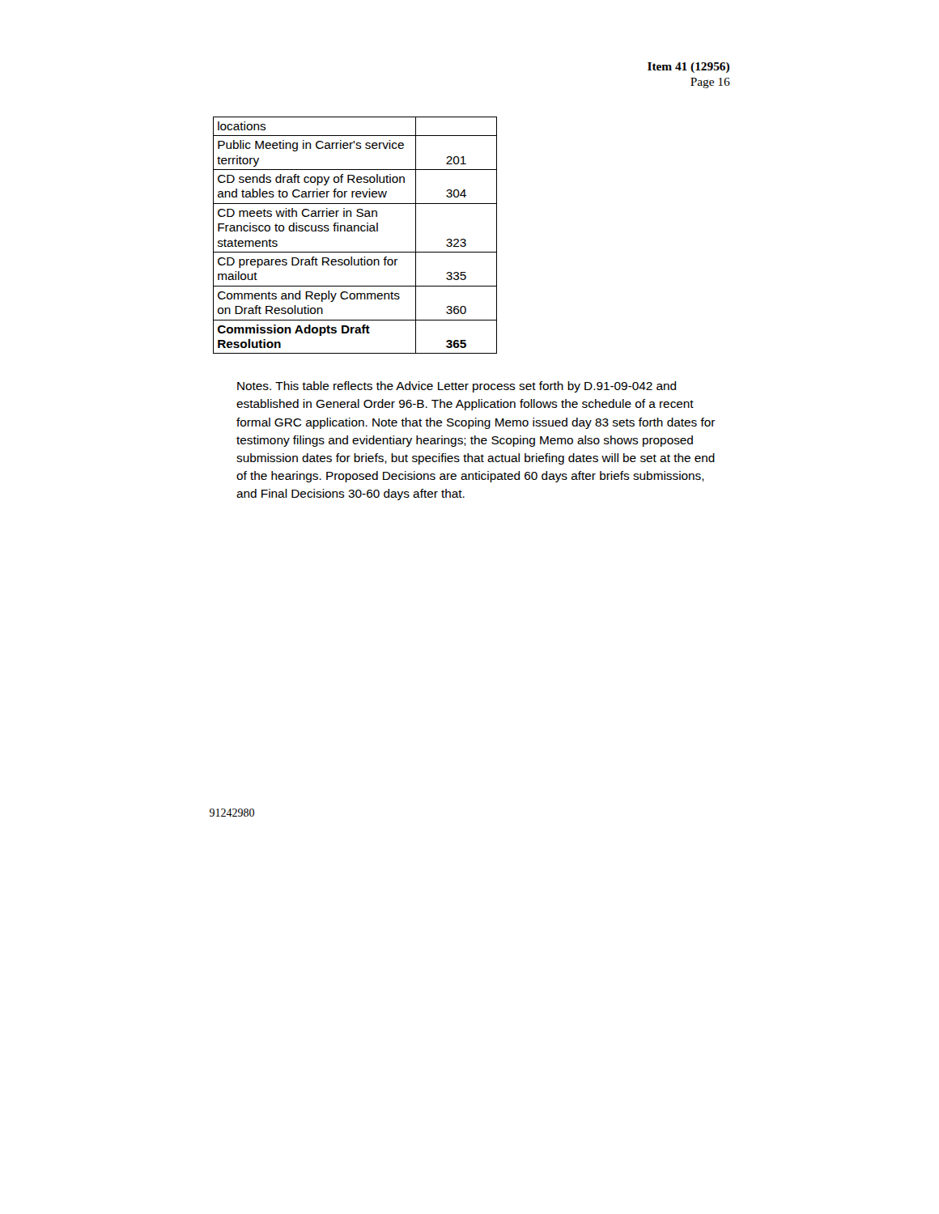Item 41 (12956)
Page 16
| locations | |
| Public Meeting in Carrier's service territory | 201 |
| CD sends draft copy of Resolution and tables to Carrier for review | 304 |
| CD meets with Carrier in San Francisco to discuss financial statements | 323 |
| CD prepares Draft Resolution for mailout | 335 |
| Comments and Reply Comments on Draft Resolution | 360 |
| Commission Adopts Draft Resolution | 365 |
Notes. This table reflects the Advice Letter process set forth by D.91-09-042 and established in General Order 96-B. The Application follows the schedule of a recent formal GRC application. Note that the Scoping Memo issued day 83 sets forth dates for testimony filings and evidentiary hearings; the Scoping Memo also shows proposed submission dates for briefs, but specifies that actual briefing dates will be set at the end of the hearings. Proposed Decisions are anticipated 60 days after briefs submissions, and Final Decisions 30-60 days after that.
91242980